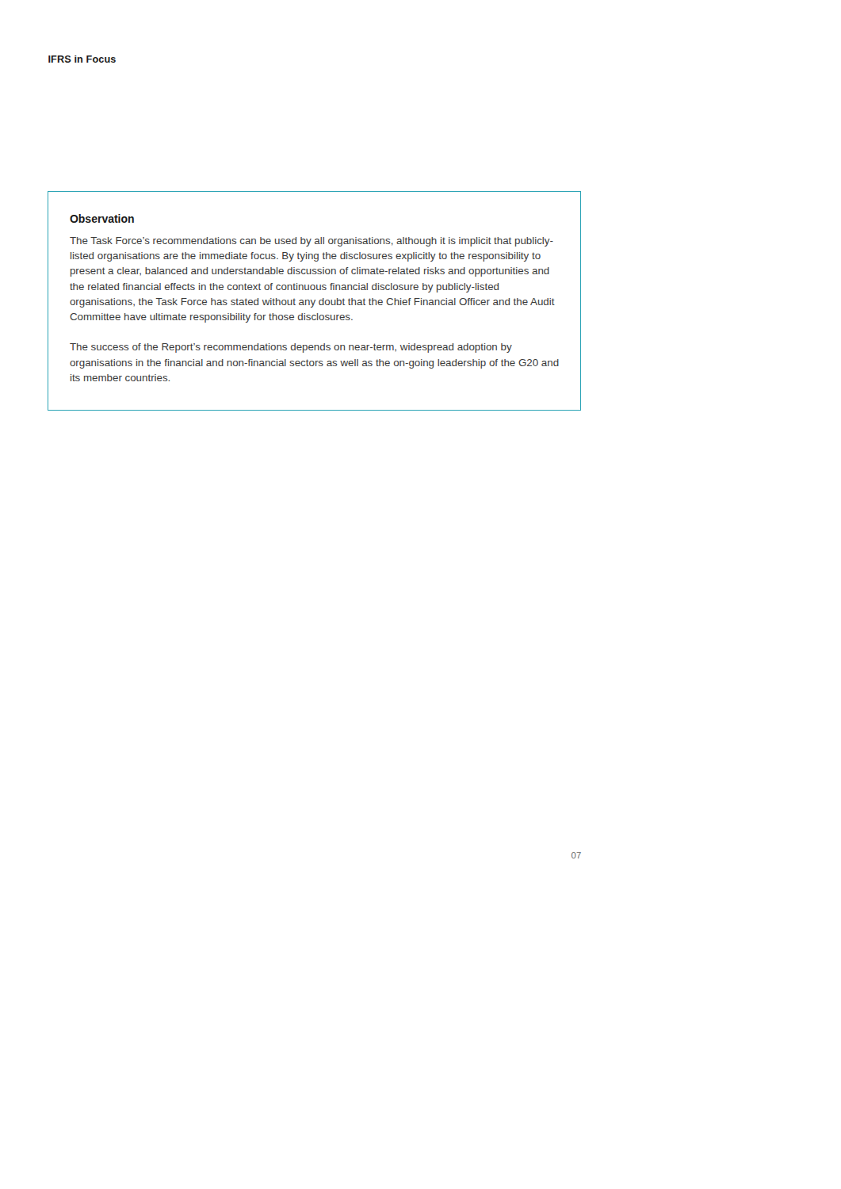IFRS in Focus
Observation
The Task Force’s recommendations can be used by all organisations, although it is implicit that publicly-listed organisations are the immediate focus. By tying the disclosures explicitly to the responsibility to present a clear, balanced and understandable discussion of climate-related risks and opportunities and the related financial effects in the context of continuous financial disclosure by publicly-listed organisations, the Task Force has stated without any doubt that the Chief Financial Officer and the Audit Committee have ultimate responsibility for those disclosures.
The success of the Report’s recommendations depends on near-term, widespread adoption by organisations in the financial and non-financial sectors as well as the on-going leadership of the G20 and its member countries.
07